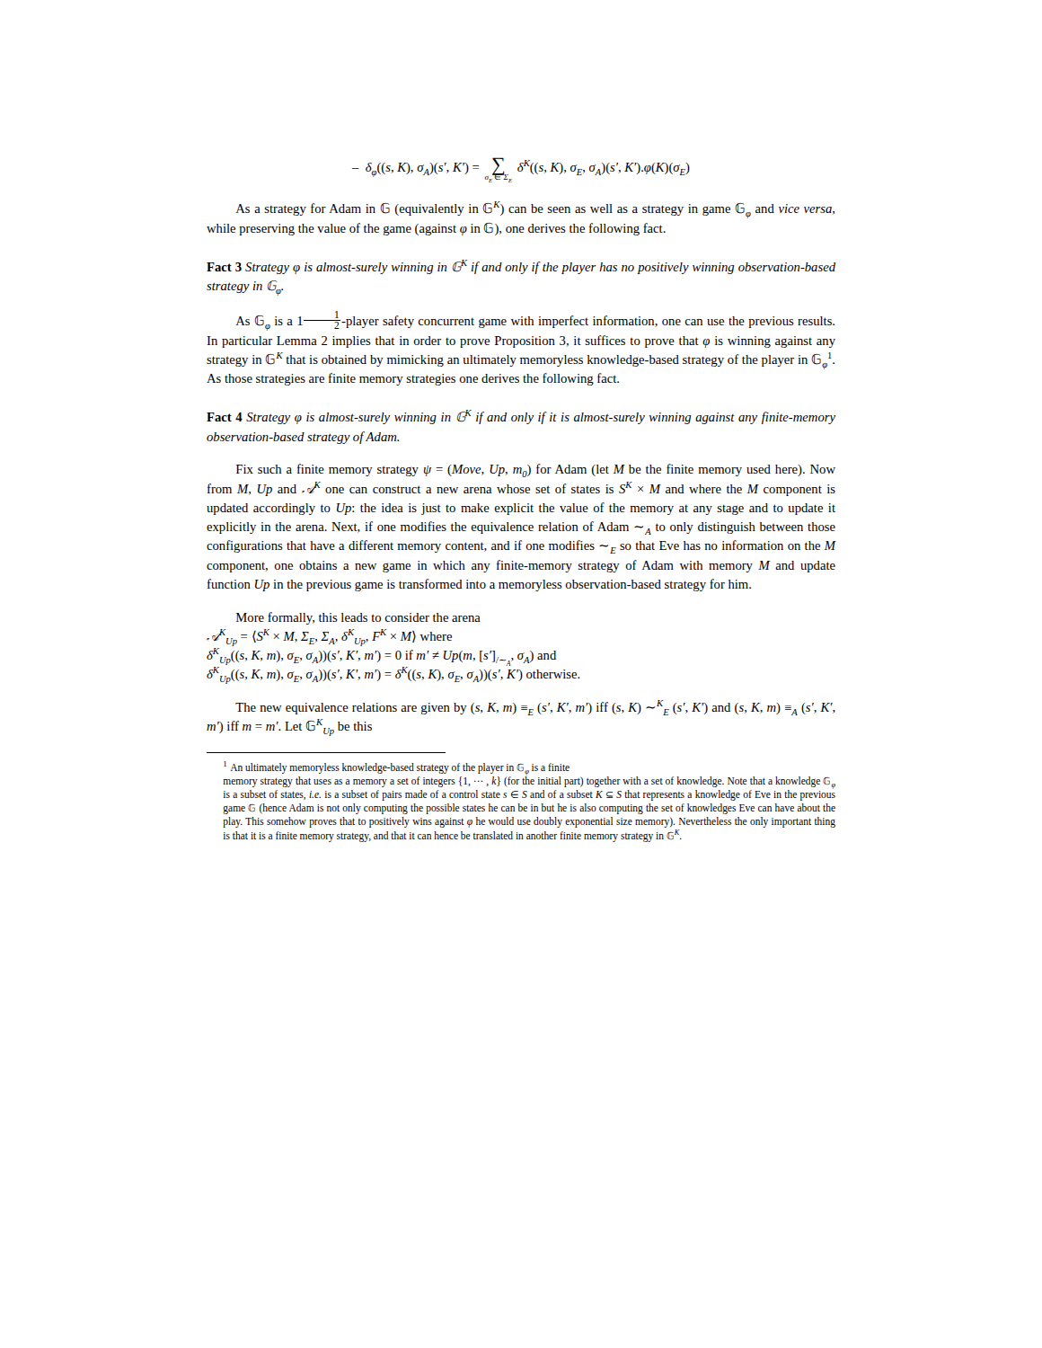– δφ((s, K), σA)(s′, K′) = ∑σE ∈ ΣE δK((s, K), σE, σA)(s′, K′).φ(K)(σE)
As a strategy for Adam in 𝔾 (equivalently in 𝔾K) can be seen as well as a strategy in game 𝔾φ and vice versa, while preserving the value of the game (against φ in 𝔾), one derives the following fact.
Fact 3 Strategy φ is almost-surely winning in 𝔾K if and only if the player has no positively winning observation-based strategy in 𝔾φ.
As 𝔾φ is a 112-player safety concurrent game with imperfect information, one can use the previous results. In particular Lemma 2 implies that in order to prove Proposition 3, it suffices to prove that φ is winning against any strategy in 𝔾K that is obtained by mimicking an ultimately memoryless knowledge-based strategy of the player in 𝔾φ1. As those strategies are finite memory strategies one derives the following fact.
Fact 4 Strategy φ is almost-surely winning in 𝔾K if and only if it is almost-surely winning against any finite-memory observation-based strategy of Adam.
Fix such a finite memory strategy ψ = (Move, Up, m0) for Adam (let M be the finite memory used here). Now from M, Up and 𝒜K one can construct a new arena whose set of states is SK × M and where the M component is updated accordingly to Up: the idea is just to make explicit the value of the memory at any stage and to update it explicitly in the arena. Next, if one modifies the equivalence relation of Adam ∼A to only distinguish between those configurations that have a different memory content, and if one modifies ∼E so that Eve has no information on the M component, one obtains a new game in which any finite-memory strategy of Adam with memory M and update function Up in the previous game is transformed into a memoryless observation-based strategy for him.
More formally, this leads to consider the arena
𝒜KUp = ⟨SK × M, ΣE, ΣA, δKUp, FK × M⟩ where
δKUp((s, K, m), σE, σA))(s′, K′, m′) = 0 if m′ ≠ Up(m, [s′]/∼A, σA) and
δKUp((s, K, m), σE, σA))(s′, K′, m′) = δK((s, K), σE, σA))(s′, K′) otherwise.
The new equivalence relations are given by (s, K, m) ≡E (s′, K′, m′) iff (s, K) ∼KE (s′, K′) and (s, K, m) ≡A (s′, K′, m′) iff m = m′. Let 𝔾KUp be this
1 An ultimately memoryless knowledge-based strategy of the player in 𝔾φ is a finite
memory strategy that uses as a memory a set of integers {1, ··· , k} (for the initial part) together with a set of knowledge. Note that a knowledge 𝔾φ is a subset of states, i.e. is a subset of pairs made of a control state s ∈ S and of a subset K ⊆ S that represents a knowledge of Eve in the previous game 𝔾 (hence Adam is not only computing the possible states he can be in but he is also computing the set of knowledges Eve can have about the play. This somehow proves that to positively wins against φ he would use doubly exponential size memory). Nevertheless the only important thing is that it is a finite memory strategy, and that it can hence be translated in another finite memory strategy in 𝔾K.